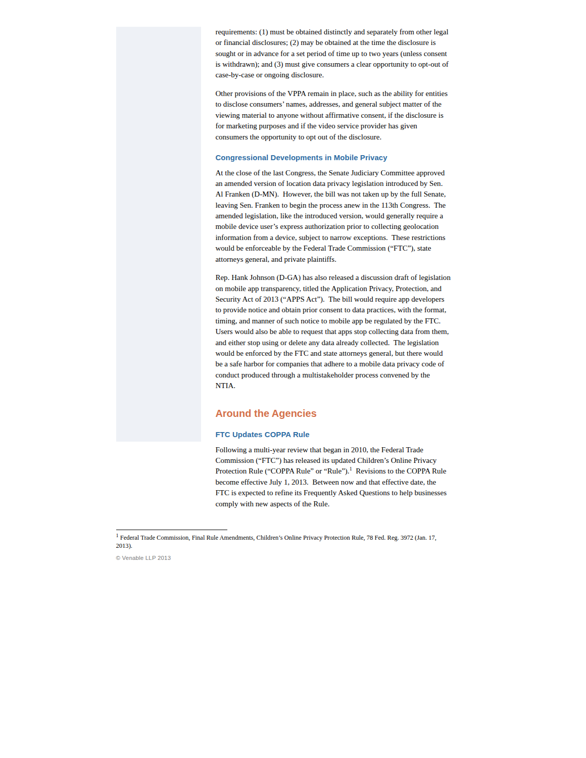requirements: (1) must be obtained distinctly and separately from other legal or financial disclosures; (2) may be obtained at the time the disclosure is sought or in advance for a set period of time up to two years (unless consent is withdrawn); and (3) must give consumers a clear opportunity to opt-out of case-by-case or ongoing disclosure.
Other provisions of the VPPA remain in place, such as the ability for entities to disclose consumers’ names, addresses, and general subject matter of the viewing material to anyone without affirmative consent, if the disclosure is for marketing purposes and if the video service provider has given consumers the opportunity to opt out of the disclosure.
Congressional Developments in Mobile Privacy
At the close of the last Congress, the Senate Judiciary Committee approved an amended version of location data privacy legislation introduced by Sen. Al Franken (D-MN). However, the bill was not taken up by the full Senate, leaving Sen. Franken to begin the process anew in the 113th Congress. The amended legislation, like the introduced version, would generally require a mobile device user’s express authorization prior to collecting geolocation information from a device, subject to narrow exceptions. These restrictions would be enforceable by the Federal Trade Commission (“FTC”), state attorneys general, and private plaintiffs.
Rep. Hank Johnson (D-GA) has also released a discussion draft of legislation on mobile app transparency, titled the Application Privacy, Protection, and Security Act of 2013 (“APPS Act”). The bill would require app developers to provide notice and obtain prior consent to data practices, with the format, timing, and manner of such notice to mobile app be regulated by the FTC. Users would also be able to request that apps stop collecting data from them, and either stop using or delete any data already collected. The legislation would be enforced by the FTC and state attorneys general, but there would be a safe harbor for companies that adhere to a mobile data privacy code of conduct produced through a multistakeholder process convened by the NTIA.
Around the Agencies
FTC Updates COPPA Rule
Following a multi-year review that began in 2010, the Federal Trade Commission (“FTC”) has released its updated Children’s Online Privacy Protection Rule (“COPPA Rule” or “Rule”).1 Revisions to the COPPA Rule become effective July 1, 2013. Between now and that effective date, the FTC is expected to refine its Frequently Asked Questions to help businesses comply with new aspects of the Rule.
1 Federal Trade Commission, Final Rule Amendments, Children’s Online Privacy Protection Rule, 78 Fed. Reg. 3972 (Jan. 17, 2013).
© Venable LLP 2013